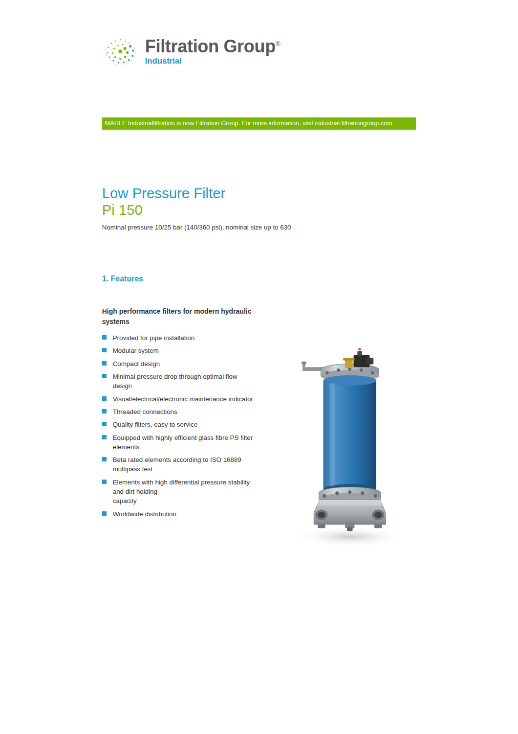Filtration Group swirl mark
Filtration Group®
Industrial
MAHLE Industrialfiltration is now Filtration Group. For more information, visit industrial.filtrationgroup.com
Low Pressure FilterPi 150
Nominal pressure 10/25 bar (140/360 psi), nominal size up to 630
1. Features
High performance filters for modern hydraulic systems
Provided for pipe installation
Modular system
Compact design
Minimal pressure drop through optimal flow design
Visual/electrical/electronic maintenance indicator
Threaded connections
Quality filters, easy to service
Equipped with highly efficient glass fibre PS filter elements
Beta rated elements according to ISO 16889 multipass test
Elements with high differential pressure stability and dirt holdingcapacity
Worldwide distribution
Pi 150 low pressure filter housing Blue cylindrical filter housing with metal top cover, electrical indicator, side handle and bottom port block.